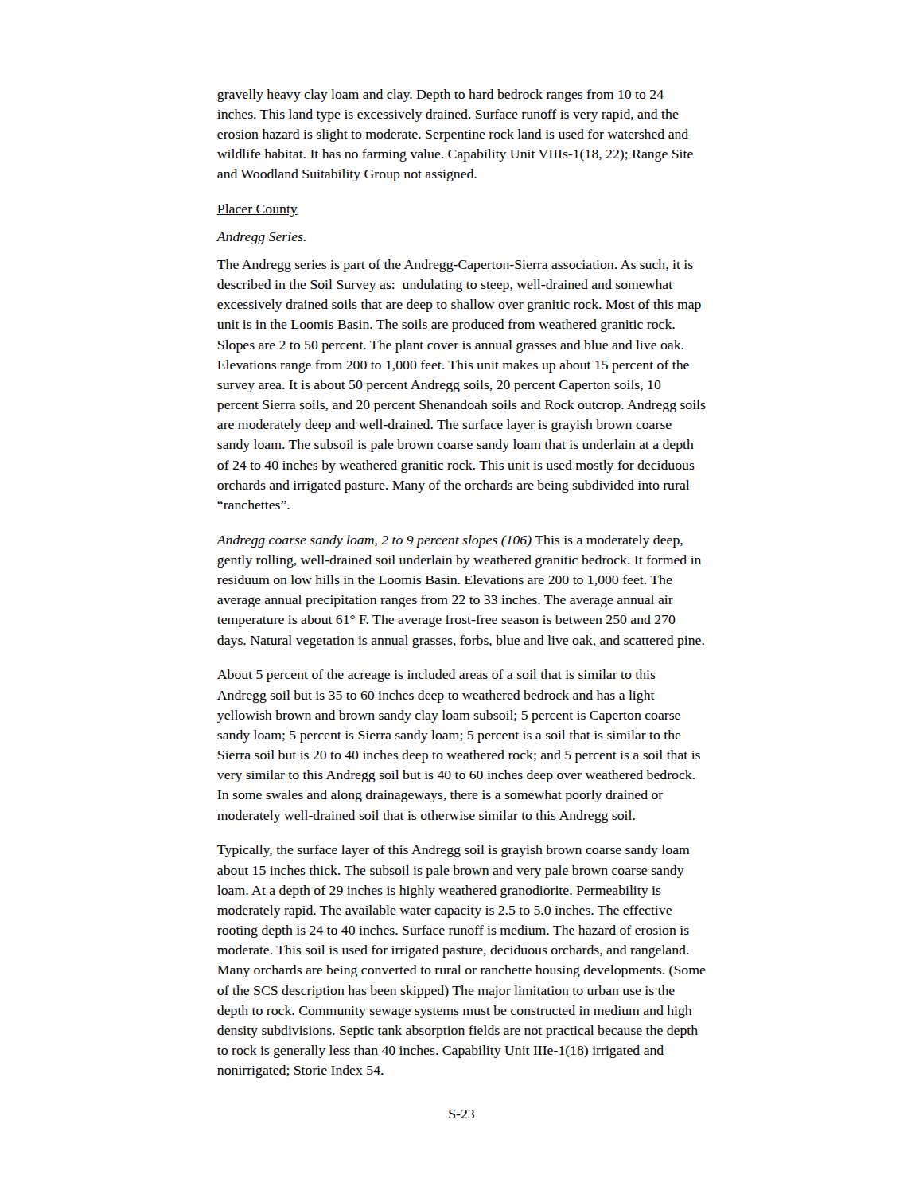gravelly heavy clay loam and clay. Depth to hard bedrock ranges from 10 to 24 inches. This land type is excessively drained. Surface runoff is very rapid, and the erosion hazard is slight to moderate. Serpentine rock land is used for watershed and wildlife habitat. It has no farming value. Capability Unit VIIIs-1(18, 22); Range Site and Woodland Suitability Group not assigned.
Placer County
Andregg Series.
The Andregg series is part of the Andregg-Caperton-Sierra association. As such, it is described in the Soil Survey as: undulating to steep, well-drained and somewhat excessively drained soils that are deep to shallow over granitic rock. Most of this map unit is in the Loomis Basin. The soils are produced from weathered granitic rock. Slopes are 2 to 50 percent. The plant cover is annual grasses and blue and live oak. Elevations range from 200 to 1,000 feet. This unit makes up about 15 percent of the survey area. It is about 50 percent Andregg soils, 20 percent Caperton soils, 10 percent Sierra soils, and 20 percent Shenandoah soils and Rock outcrop. Andregg soils are moderately deep and well-drained. The surface layer is grayish brown coarse sandy loam. The subsoil is pale brown coarse sandy loam that is underlain at a depth of 24 to 40 inches by weathered granitic rock. This unit is used mostly for deciduous orchards and irrigated pasture. Many of the orchards are being subdivided into rural “ranchettes”.
Andregg coarse sandy loam, 2 to 9 percent slopes (106) This is a moderately deep, gently rolling, well-drained soil underlain by weathered granitic bedrock. It formed in residuum on low hills in the Loomis Basin. Elevations are 200 to 1,000 feet. The average annual precipitation ranges from 22 to 33 inches. The average annual air temperature is about 61° F. The average frost-free season is between 250 and 270 days. Natural vegetation is annual grasses, forbs, blue and live oak, and scattered pine.
About 5 percent of the acreage is included areas of a soil that is similar to this Andregg soil but is 35 to 60 inches deep to weathered bedrock and has a light yellowish brown and brown sandy clay loam subsoil; 5 percent is Caperton coarse sandy loam; 5 percent is Sierra sandy loam; 5 percent is a soil that is similar to the Sierra soil but is 20 to 40 inches deep to weathered rock; and 5 percent is a soil that is very similar to this Andregg soil but is 40 to 60 inches deep over weathered bedrock. In some swales and along drainageways, there is a somewhat poorly drained or moderately well-drained soil that is otherwise similar to this Andregg soil.
Typically, the surface layer of this Andregg soil is grayish brown coarse sandy loam about 15 inches thick. The subsoil is pale brown and very pale brown coarse sandy loam. At a depth of 29 inches is highly weathered granodiorite. Permeability is moderately rapid. The available water capacity is 2.5 to 5.0 inches. The effective rooting depth is 24 to 40 inches. Surface runoff is medium. The hazard of erosion is moderate. This soil is used for irrigated pasture, deciduous orchards, and rangeland. Many orchards are being converted to rural or ranchette housing developments. (Some of the SCS description has been skipped) The major limitation to urban use is the depth to rock. Community sewage systems must be constructed in medium and high density subdivisions. Septic tank absorption fields are not practical because the depth to rock is generally less than 40 inches. Capability Unit IIIe-1(18) irrigated and nonirrigated; Storie Index 54.
S-23